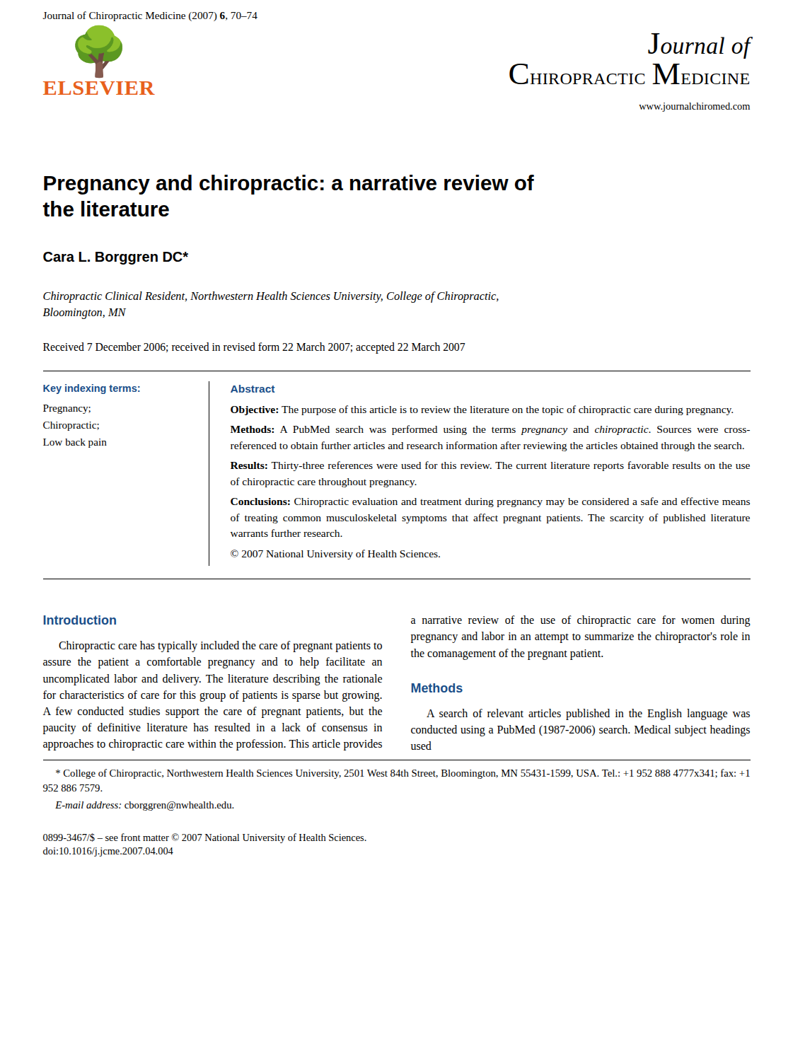🌳 ELSEVIER
Journal of
Chiropractic Medicine
www.journalchiromed.com
Journal of Chiropractic Medicine (2007) 6, 70–74
Pregnancy and chiropractic: a narrative review of
the literature
Cara L. Borggren DC*
Chiropractic Clinical Resident, Northwestern Health Sciences University, College of Chiropractic,
Bloomington, MN
Received 7 December 2006; received in revised form 22 March 2007; accepted 22 March 2007
Key indexing terms:
Pregnancy;
Chiropractic;
Low back pain
Abstract
Objective: The purpose of this article is to review the literature on the topic of chiropractic care during pregnancy.
Methods: A PubMed search was performed using the terms pregnancy and chiropractic. Sources were cross-referenced to obtain further articles and research information after reviewing the articles obtained through the search.
Results: Thirty-three references were used for this review. The current literature reports favorable results on the use of chiropractic care throughout pregnancy.
Conclusions: Chiropractic evaluation and treatment during pregnancy may be considered a safe and effective means of treating common musculoskeletal symptoms that affect pregnant patients. The scarcity of published literature warrants further research.
© 2007 National University of Health Sciences.
Introduction
Chiropractic care has typically included the care of pregnant patients to assure the patient a comfortable pregnancy and to help facilitate an uncomplicated labor and delivery. The literature describing the rationale for characteristics of care for this group of patients is sparse but growing. A few conducted studies support the care of pregnant patients, but the paucity of definitive literature has resulted in a lack of consensus in approaches to chiropractic care within the profession. This article provides a narrative review of the use of chiropractic care for women during pregnancy and labor in an attempt to summarize the chiropractor's role in the comanagement of the pregnant patient.
Methods
A search of relevant articles published in the English language was conducted using a PubMed (1987-2006) search. Medical subject headings used
* College of Chiropractic, Northwestern Health Sciences University, 2501 West 84th Street, Bloomington, MN 55431-1599, USA. Tel.: +1 952 888 4777x341; fax: +1 952 886 7579.
E-mail address: cborggren@nwhealth.edu.
0899-3467/$ – see front matter © 2007 National University of Health Sciences.
doi:10.1016/j.jcme.2007.04.004